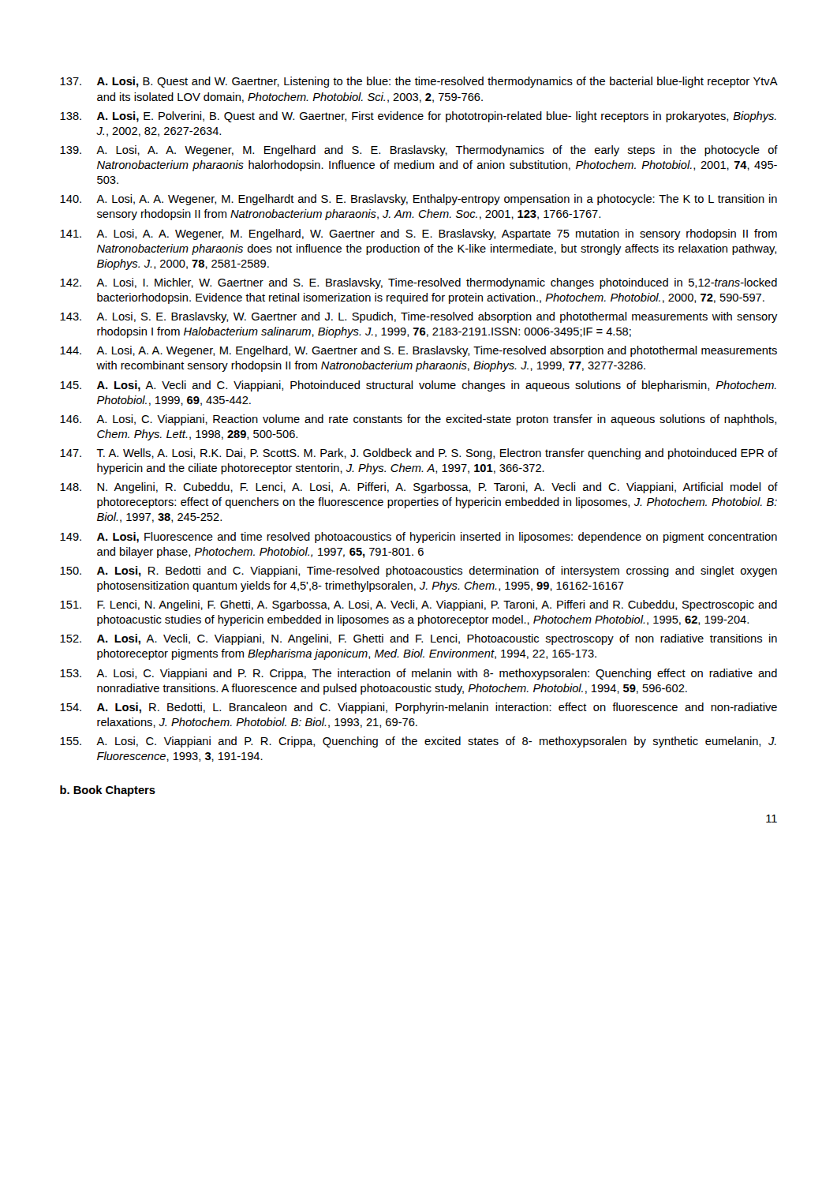137. A. Losi, B. Quest and W. Gaertner, Listening to the blue: the time-resolved thermodynamics of the bacterial blue-light receptor YtvA and its isolated LOV domain, Photochem. Photobiol. Sci., 2003, 2, 759-766.
138. A. Losi, E. Polverini, B. Quest and W. Gaertner, First evidence for phototropin-related blue- light receptors in prokaryotes, Biophys. J., 2002, 82, 2627-2634.
139. A. Losi, A. A. Wegener, M. Engelhard and S. E. Braslavsky, Thermodynamics of the early steps in the photocycle of Natronobacterium pharaonis halorhodopsin. Influence of medium and of anion substitution, Photochem. Photobiol., 2001, 74, 495-503.
140. A. Losi, A. A. Wegener, M. Engelhardt and S. E. Braslavsky, Enthalpy-entropy ompensation in a photocycle: The K to L transition in sensory rhodopsin II from Natronobacterium pharaonis, J. Am. Chem. Soc., 2001, 123, 1766-1767.
141. A. Losi, A. A. Wegener, M. Engelhard, W. Gaertner and S. E. Braslavsky, Aspartate 75 mutation in sensory rhodopsin II from Natronobacterium pharaonis does not influence the production of the K-like intermediate, but strongly affects its relaxation pathway, Biophys. J., 2000, 78, 2581-2589.
142. A. Losi, I. Michler, W. Gaertner and S. E. Braslavsky, Time-resolved thermodynamic changes photoinduced in 5,12-trans-locked bacteriorhodopsin. Evidence that retinal isomerization is required for protein activation., Photochem. Photobiol., 2000, 72, 590-597.
143. A. Losi, S. E. Braslavsky, W. Gaertner and J. L. Spudich, Time-resolved absorption and photothermal measurements with sensory rhodopsin I from Halobacterium salinarum, Biophys. J., 1999, 76, 2183-2191.ISSN: 0006-3495;IF = 4.58;
144. A. Losi, A. A. Wegener, M. Engelhard, W. Gaertner and S. E. Braslavsky, Time-resolved absorption and photothermal measurements with recombinant sensory rhodopsin II from Natronobacterium pharaonis, Biophys. J., 1999, 77, 3277-3286.
145. A. Losi, A. Vecli and C. Viappiani, Photoinduced structural volume changes in aqueous solutions of blepharismin, Photochem. Photobiol., 1999, 69, 435-442.
146. A. Losi, C. Viappiani, Reaction volume and rate constants for the excited-state proton transfer in aqueous solutions of naphthols, Chem. Phys. Lett., 1998, 289, 500-506.
147. T. A. Wells, A. Losi, R.K. Dai, P. ScottS. M. Park, J. Goldbeck and P. S. Song, Electron transfer quenching and photoinduced EPR of hypericin and the ciliate photoreceptor stentorin, J. Phys. Chem. A, 1997, 101, 366-372.
148. N. Angelini, R. Cubeddu, F. Lenci, A. Losi, A. Pifferi, A. Sgarbossa, P. Taroni, A. Vecli and C. Viappiani, Artificial model of photoreceptors: effect of quenchers on the fluorescence properties of hypericin embedded in liposomes, J. Photochem. Photobiol. B: Biol., 1997, 38, 245-252.
149. A. Losi, Fluorescence and time resolved photoacoustics of hypericin inserted in liposomes: dependence on pigment concentration and bilayer phase, Photochem. Photobiol., 1997, 65, 791-801. 6
150. A. Losi, R. Bedotti and C. Viappiani, Time-resolved photoacoustics determination of intersystem crossing and singlet oxygen photosensitization quantum yields for 4,5',8- trimethylpsoralen, J. Phys. Chem., 1995, 99, 16162-16167
151. F. Lenci, N. Angelini, F. Ghetti, A. Sgarbossa, A. Losi, A. Vecli, A. Viappiani, P. Taroni, A. Pifferi and R. Cubeddu, Spectroscopic and photoacustic studies of hypericin embedded in liposomes as a photoreceptor model., Photochem Photobiol., 1995, 62, 199-204.
152. A. Losi, A. Vecli, C. Viappiani, N. Angelini, F. Ghetti and F. Lenci, Photoacoustic spectroscopy of non radiative transitions in photoreceptor pigments from Blepharisma japonicum, Med. Biol. Environment, 1994, 22, 165-173.
153. A. Losi, C. Viappiani and P. R. Crippa, The interaction of melanin with 8- methoxypsoralen: Quenching effect on radiative and nonradiative transitions. A fluorescence and pulsed photoacoustic study, Photochem. Photobiol., 1994, 59, 596-602.
154. A. Losi, R. Bedotti, L. Brancaleon and C. Viappiani, Porphyrin-melanin interaction: effect on fluorescence and non-radiative relaxations, J. Photochem. Photobiol. B: Biol., 1993, 21, 69-76.
155. A. Losi, C. Viappiani and P. R. Crippa, Quenching of the excited states of 8- methoxypsoralen by synthetic eumelanin, J. Fluorescence, 1993, 3, 191-194.
b. Book Chapters
11